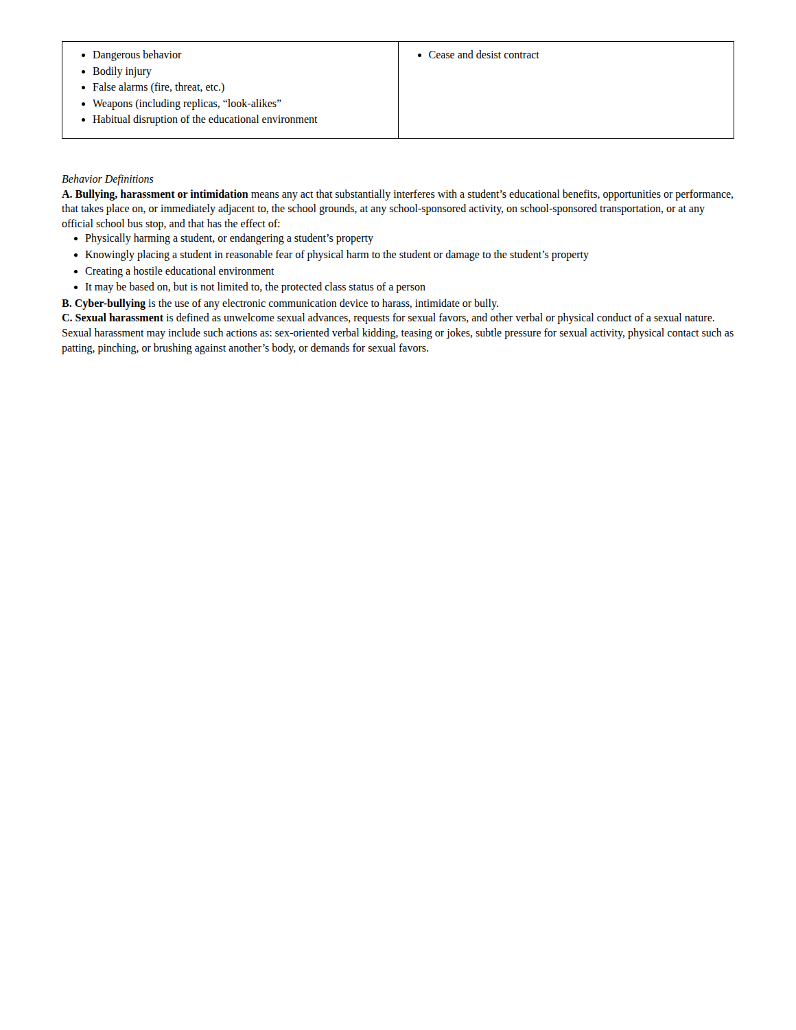| Dangerous behavior Bodily injury False alarms (fire, threat, etc.) Weapons (including replicas, “look-alikes” Habitual disruption of the educational environment | Cease and desist contract |
Behavior Definitions
A. Bullying, harassment or intimidation means any act that substantially interferes with a student’s educational benefits, opportunities or performance, that takes place on, or immediately adjacent to, the school grounds, at any school-sponsored activity, on school-sponsored transportation, or at any official school bus stop, and that has the effect of:
Physically harming a student, or endangering a student’s property
Knowingly placing a student in reasonable fear of physical harm to the student or damage to the student’s property
Creating a hostile educational environment
It may be based on, but is not limited to, the protected class status of a person
B. Cyber-bullying is the use of any electronic communication device to harass, intimidate or bully.
C. Sexual harassment is defined as unwelcome sexual advances, requests for sexual favors, and other verbal or physical conduct of a sexual nature. Sexual harassment may include such actions as: sex-oriented verbal kidding, teasing or jokes, subtle pressure for sexual activity, physical contact such as patting, pinching, or brushing against another’s body, or demands for sexual favors.